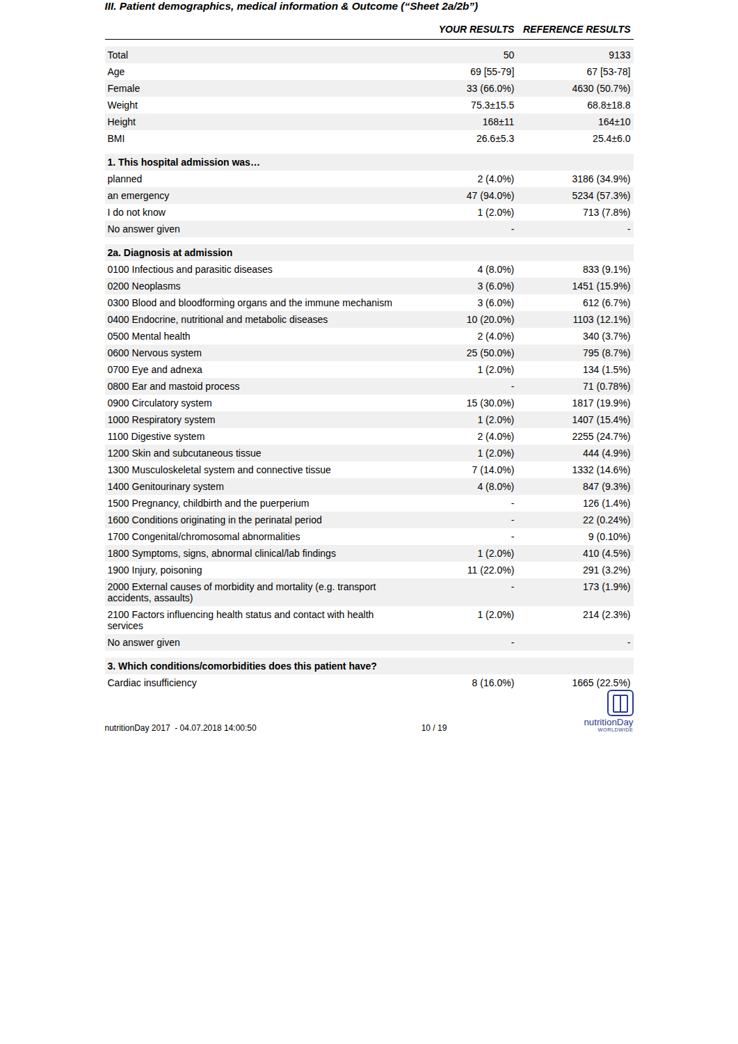III. Patient demographics, medical information & Outcome (“Sheet 2a/2b”)
| | YOUR RESULTS | REFERENCE RESULTS |
| --- | --- | --- |
| Total | 50 | 9133 |
| Age | 69 [55-79] | 67 [53-78] |
| Female | 33 (66.0%) | 4630 (50.7%) |
| Weight | 75.3±15.5 | 68.8±18.8 |
| Height | 168±11 | 164±10 |
| BMI | 26.6±5.3 | 25.4±6.0 |
| 1. This hospital admission was… | | |
| planned | 2 (4.0%) | 3186 (34.9%) |
| an emergency | 47 (94.0%) | 5234 (57.3%) |
| I do not know | 1 (2.0%) | 713 (7.8%) |
| No answer given | - | - |
| 2a. Diagnosis at admission | | |
| 0100 Infectious and parasitic diseases | 4 (8.0%) | 833 (9.1%) |
| 0200 Neoplasms | 3 (6.0%) | 1451 (15.9%) |
| 0300 Blood and bloodforming organs and the immune mechanism | 3 (6.0%) | 612 (6.7%) |
| 0400 Endocrine, nutritional and metabolic diseases | 10 (20.0%) | 1103 (12.1%) |
| 0500 Mental health | 2 (4.0%) | 340 (3.7%) |
| 0600 Nervous system | 25 (50.0%) | 795 (8.7%) |
| 0700 Eye and adnexa | 1 (2.0%) | 134 (1.5%) |
| 0800 Ear and mastoid process | - | 71 (0.78%) |
| 0900 Circulatory system | 15 (30.0%) | 1817 (19.9%) |
| 1000 Respiratory system | 1 (2.0%) | 1407 (15.4%) |
| 1100 Digestive system | 2 (4.0%) | 2255 (24.7%) |
| 1200 Skin and subcutaneous tissue | 1 (2.0%) | 444 (4.9%) |
| 1300 Musculoskeletal system and connective tissue | 7 (14.0%) | 1332 (14.6%) |
| 1400 Genitourinary system | 4 (8.0%) | 847 (9.3%) |
| 1500 Pregnancy, childbirth and the puerperium | - | 126 (1.4%) |
| 1600 Conditions originating in the perinatal period | - | 22 (0.24%) |
| 1700 Congenital/chromosomal abnormalities | - | 9 (0.10%) |
| 1800 Symptoms, signs, abnormal clinical/lab findings | 1 (2.0%) | 410 (4.5%) |
| 1900 Injury, poisoning | 11 (22.0%) | 291 (3.2%) |
| 2000 External causes of morbidity and mortality (e.g. transport accidents, assaults) | - | 173 (1.9%) |
| 2100 Factors influencing health status and contact with health services | 1 (2.0%) | 214 (2.3%) |
| No answer given | - | - |
| 3. Which conditions/comorbidities does this patient have? | | |
| Cardiac insufficiency | 8 (16.0%) | 1665 (22.5%) |
nutritionDay 2017 - 04.07.2018 14:00:50
10 / 19
nutritionDay
WORLDWIDE